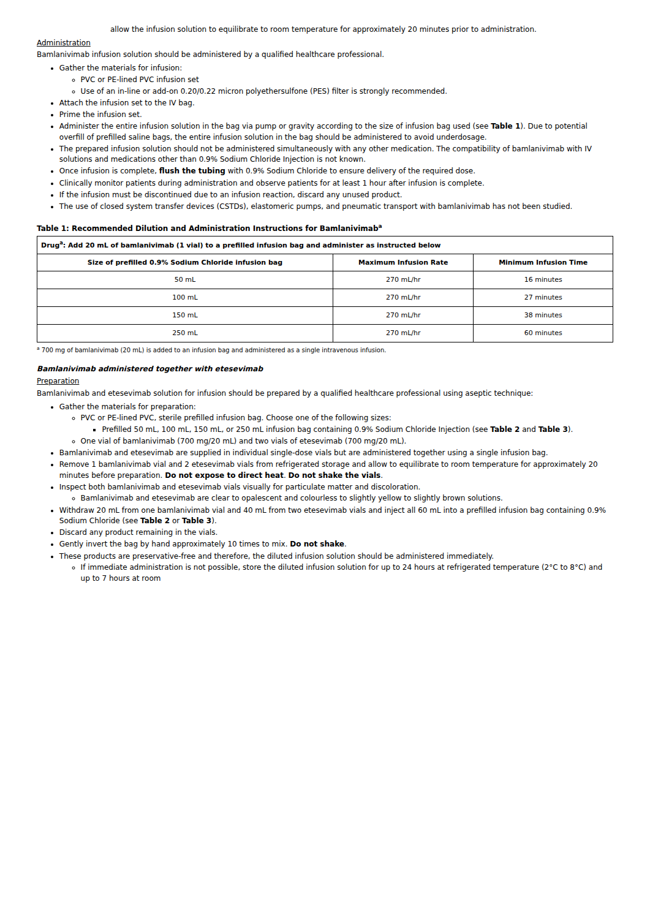allow the infusion solution to equilibrate to room temperature for approximately 20 minutes prior to administration.
Administration
Bamlanivimab infusion solution should be administered by a qualified healthcare professional.
Gather the materials for infusion:
PVC or PE-lined PVC infusion set
Use of an in-line or add-on 0.20/0.22 micron polyethersulfone (PES) filter is strongly recommended.
Attach the infusion set to the IV bag.
Prime the infusion set.
Administer the entire infusion solution in the bag via pump or gravity according to the size of infusion bag used (see Table 1). Due to potential overfill of prefilled saline bags, the entire infusion solution in the bag should be administered to avoid underdosage.
The prepared infusion solution should not be administered simultaneously with any other medication. The compatibility of bamlanivimab with IV solutions and medications other than 0.9% Sodium Chloride Injection is not known.
Once infusion is complete, flush the tubing with 0.9% Sodium Chloride to ensure delivery of the required dose.
Clinically monitor patients during administration and observe patients for at least 1 hour after infusion is complete.
If the infusion must be discontinued due to an infusion reaction, discard any unused product.
The use of closed system transfer devices (CSTDs), elastomeric pumps, and pneumatic transport with bamlanivimab has not been studied.
Table 1: Recommended Dilution and Administration Instructions for Bamlanivimaba
| Drug a : Add 20 mL of bamlanivimab (1 vial) to a prefilled infusion bag and administer as instructed below |
| Size of prefilled 0.9% Sodium Chloride infusion bag | Maximum Infusion Rate | Minimum Infusion Time |
| 50 mL | 270 mL/hr | 16 minutes |
| 100 mL | 270 mL/hr | 27 minutes |
| 150 mL | 270 mL/hr | 38 minutes |
| 250 mL | 270 mL/hr | 60 minutes |
a 700 mg of bamlanivimab (20 mL) is added to an infusion bag and administered as a single intravenous infusion.
Bamlanivimab administered together with etesevimab
Preparation
Bamlanivimab and etesevimab solution for infusion should be prepared by a qualified healthcare professional using aseptic technique:
Gather the materials for preparation:
PVC or PE-lined PVC, sterile prefilled infusion bag. Choose one of the following sizes:
Prefilled 50 mL, 100 mL, 150 mL, or 250 mL infusion bag containing 0.9% Sodium Chloride Injection (see Table 2 and Table 3).
One vial of bamlanivimab (700 mg/20 mL) and two vials of etesevimab (700 mg/20 mL).
Bamlanivimab and etesevimab are supplied in individual single-dose vials but are administered together using a single infusion bag.
Remove 1 bamlanivimab vial and 2 etesevimab vials from refrigerated storage and allow to equilibrate to room temperature for approximately 20 minutes before preparation. Do not expose to direct heat. Do not shake the vials.
Inspect both bamlanivimab and etesevimab vials visually for particulate matter and discoloration.
Bamlanivimab and etesevimab are clear to opalescent and colourless to slightly yellow to slightly brown solutions.
Withdraw 20 mL from one bamlanivimab vial and 40 mL from two etesevimab vials and inject all 60 mL into a prefilled infusion bag containing 0.9% Sodium Chloride (see Table 2 or Table 3).
Discard any product remaining in the vials.
Gently invert the bag by hand approximately 10 times to mix. Do not shake.
These products are preservative-free and therefore, the diluted infusion solution should be administered immediately.
If immediate administration is not possible, store the diluted infusion solution for up to 24 hours at refrigerated temperature (2°C to 8°C) and up to 7 hours at room